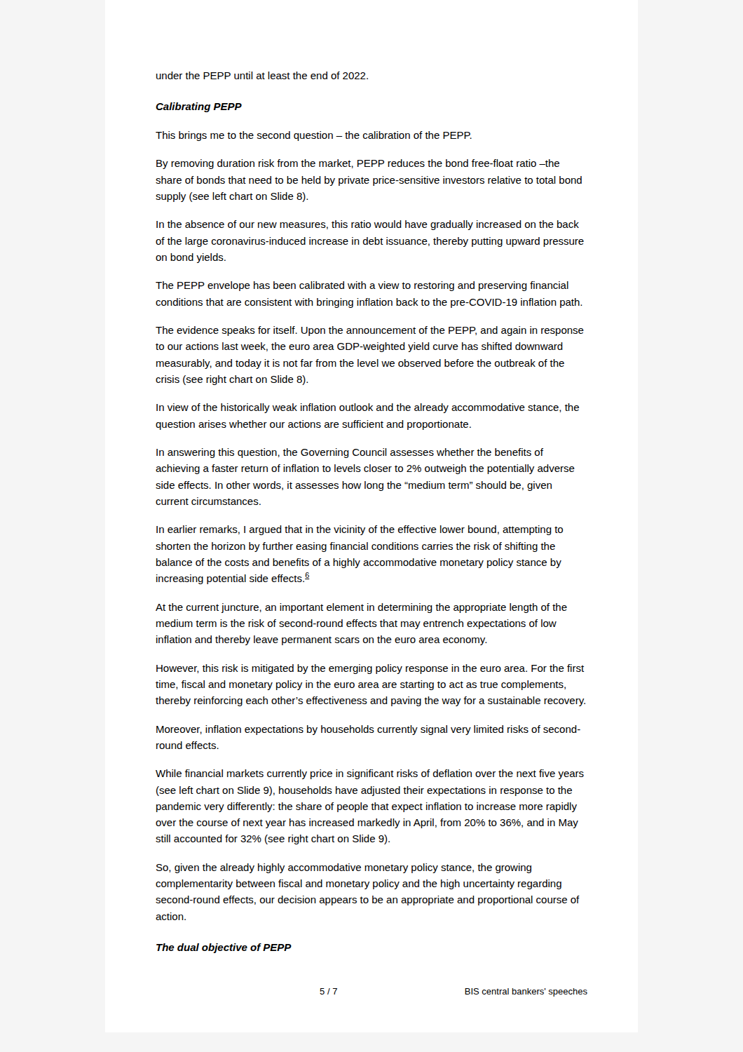under the PEPP until at least the end of 2022.
Calibrating PEPP
This brings me to the second question – the calibration of the PEPP.
By removing duration risk from the market, PEPP reduces the bond free-float ratio –the share of bonds that need to be held by private price-sensitive investors relative to total bond supply (see left chart on Slide 8).
In the absence of our new measures, this ratio would have gradually increased on the back of the large coronavirus-induced increase in debt issuance, thereby putting upward pressure on bond yields.
The PEPP envelope has been calibrated with a view to restoring and preserving financial conditions that are consistent with bringing inflation back to the pre-COVID-19 inflation path.
The evidence speaks for itself. Upon the announcement of the PEPP, and again in response to our actions last week, the euro area GDP-weighted yield curve has shifted downward measurably, and today it is not far from the level we observed before the outbreak of the crisis (see right chart on Slide 8).
In view of the historically weak inflation outlook and the already accommodative stance, the question arises whether our actions are sufficient and proportionate.
In answering this question, the Governing Council assesses whether the benefits of achieving a faster return of inflation to levels closer to 2% outweigh the potentially adverse side effects. In other words, it assesses how long the “medium term” should be, given current circumstances.
In earlier remarks, I argued that in the vicinity of the effective lower bound, attempting to shorten the horizon by further easing financial conditions carries the risk of shifting the balance of the costs and benefits of a highly accommodative monetary policy stance by increasing potential side effects.6
At the current juncture, an important element in determining the appropriate length of the medium term is the risk of second-round effects that may entrench expectations of low inflation and thereby leave permanent scars on the euro area economy.
However, this risk is mitigated by the emerging policy response in the euro area. For the first time, fiscal and monetary policy in the euro area are starting to act as true complements, thereby reinforcing each other’s effectiveness and paving the way for a sustainable recovery.
Moreover, inflation expectations by households currently signal very limited risks of second-round effects.
While financial markets currently price in significant risks of deflation over the next five years (see left chart on Slide 9), households have adjusted their expectations in response to the pandemic very differently: the share of people that expect inflation to increase more rapidly over the course of next year has increased markedly in April, from 20% to 36%, and in May still accounted for 32% (see right chart on Slide 9).
So, given the already highly accommodative monetary policy stance, the growing complementarity between fiscal and monetary policy and the high uncertainty regarding second-round effects, our decision appears to be an appropriate and proportional course of action.
The dual objective of PEPP
5 / 7 BIS central bankers' speeches